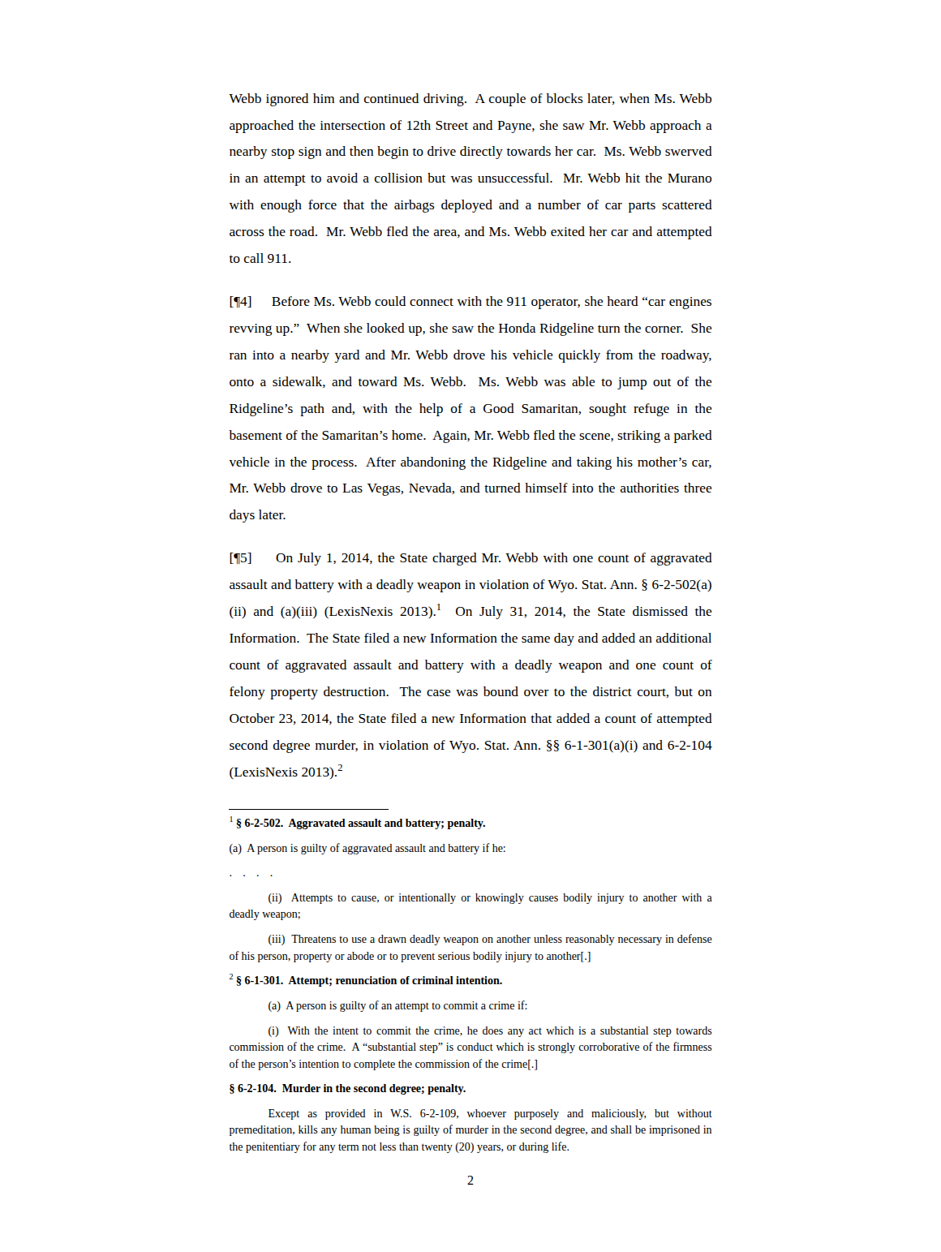Webb ignored him and continued driving. A couple of blocks later, when Ms. Webb approached the intersection of 12th Street and Payne, she saw Mr. Webb approach a nearby stop sign and then begin to drive directly towards her car. Ms. Webb swerved in an attempt to avoid a collision but was unsuccessful. Mr. Webb hit the Murano with enough force that the airbags deployed and a number of car parts scattered across the road. Mr. Webb fled the area, and Ms. Webb exited her car and attempted to call 911.
[¶4] Before Ms. Webb could connect with the 911 operator, she heard “car engines revving up.” When she looked up, she saw the Honda Ridgeline turn the corner. She ran into a nearby yard and Mr. Webb drove his vehicle quickly from the roadway, onto a sidewalk, and toward Ms. Webb. Ms. Webb was able to jump out of the Ridgeline’s path and, with the help of a Good Samaritan, sought refuge in the basement of the Samaritan’s home. Again, Mr. Webb fled the scene, striking a parked vehicle in the process. After abandoning the Ridgeline and taking his mother’s car, Mr. Webb drove to Las Vegas, Nevada, and turned himself into the authorities three days later.
[¶5] On July 1, 2014, the State charged Mr. Webb with one count of aggravated assault and battery with a deadly weapon in violation of Wyo. Stat. Ann. § 6-2-502(a)(ii) and (a)(iii) (LexisNexis 2013).1 On July 31, 2014, the State dismissed the Information. The State filed a new Information the same day and added an additional count of aggravated assault and battery with a deadly weapon and one count of felony property destruction. The case was bound over to the district court, but on October 23, 2014, the State filed a new Information that added a count of attempted second degree murder, in violation of Wyo. Stat. Ann. §§ 6-1-301(a)(i) and 6-2-104 (LexisNexis 2013).2
1 § 6-2-502. Aggravated assault and battery; penalty.
(a) A person is guilty of aggravated assault and battery if he:
. . . .
(ii) Attempts to cause, or intentionally or knowingly causes bodily injury to another with a deadly weapon;
(iii) Threatens to use a drawn deadly weapon on another unless reasonably necessary in defense of his person, property or abode or to prevent serious bodily injury to another[.]
2 § 6-1-301. Attempt; renunciation of criminal intention.
(a) A person is guilty of an attempt to commit a crime if:
(i) With the intent to commit the crime, he does any act which is a substantial step towards commission of the crime. A “substantial step” is conduct which is strongly corroborative of the firmness of the person’s intention to complete the commission of the crime[.]
§ 6-2-104. Murder in the second degree; penalty.
Except as provided in W.S. 6-2-109, whoever purposely and maliciously, but without premeditation, kills any human being is guilty of murder in the second degree, and shall be imprisoned in the penitentiary for any term not less than twenty (20) years, or during life.
2